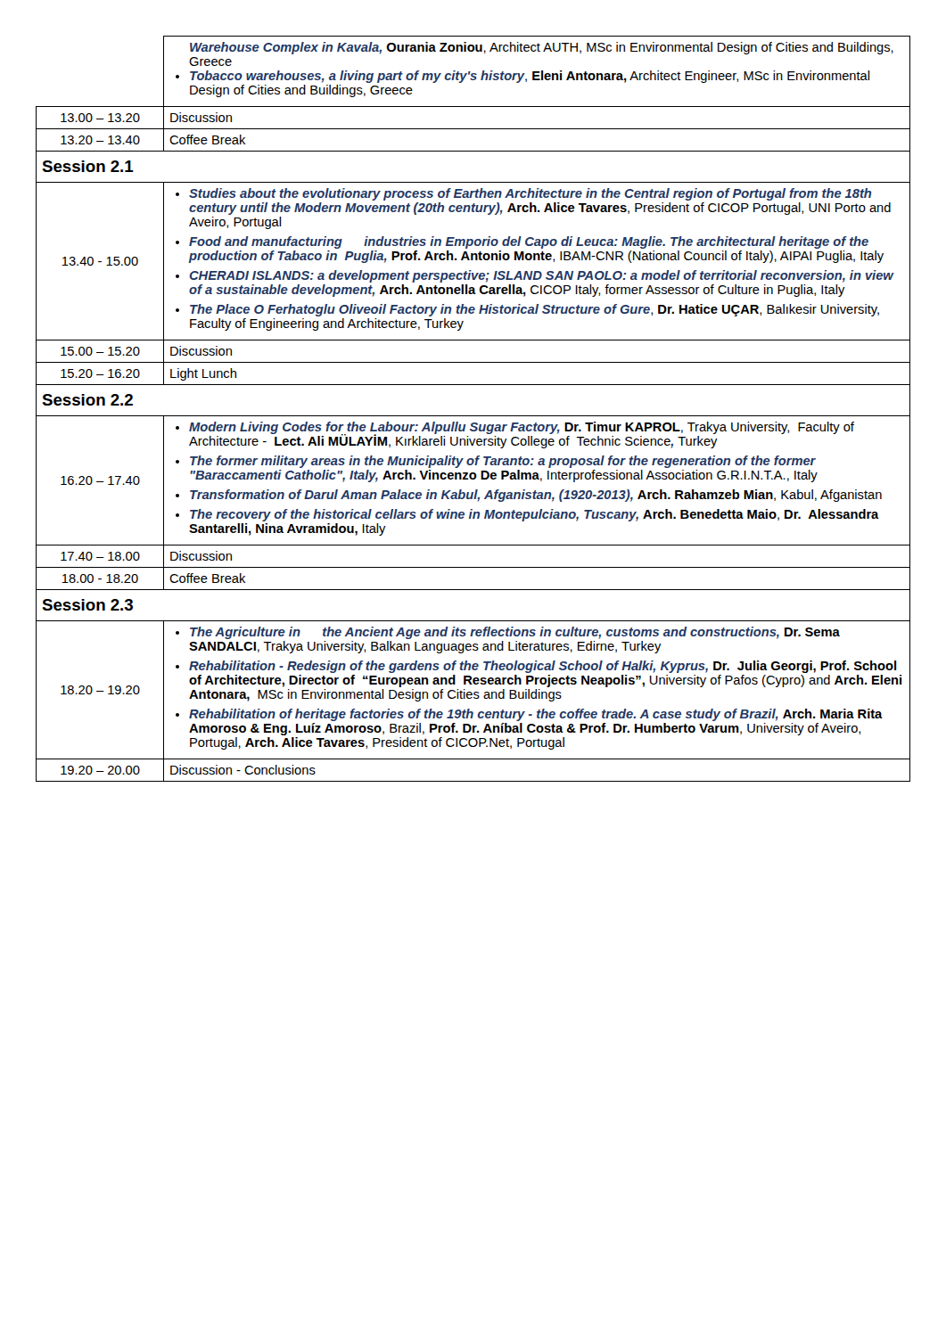| | Warehouse Complex in Kavala, Ourania Zoniou , Architect AUTH, MSc in Environmental Design of Cities and Buildings, Greece Tobacco warehouses, a living part of my city's history , Eleni Antonara, Architect Engineer, MSc in Environmental Design of Cities and Buildings, Greece |
| 13.00 – 13.20 | Discussion |
| 13.20 – 13.40 | Coffee Break |
| Session 2.1 |
| 13.40 - 15.00 | Studies about the evolutionary process of Earthen Architecture in the Central region of Portugal from the 18th century until the Modern Movement (20th century), Arch. Alice Tavares , President of CICOP Portugal, UNI Porto and Aveiro, Portugal Food and manufacturing industries in Emporio del Capo di Leuca: Maglie. The architectural heritage of the production of Tabaco in Puglia, Prof. Arch. Antonio Monte , IBAM-CNR (National Council of Italy), AIPAI Puglia, Italy CHERADI ISLANDS: a development perspective; ISLAND SAN PAOLO: a model of territorial reconversion, in view of a sustainable development, Arch. Antonella Carella, CICOP Italy, former Assessor of Culture in Puglia, Italy The Place O Ferhatoglu Oliveoil Factory in the Historical Structure of Gure , Dr. Hatice UÇAR , Balıkesir University, Faculty of Engineering and Architecture, Turkey |
| 15.00 – 15.20 | Discussion |
| 15.20 – 16.20 | Light Lunch |
| Session 2.2 |
| 16.20 – 17.40 | Modern Living Codes for the Labour: Alpullu Sugar Factory, Dr. Timur KAPROL , Trakya University, Faculty of Architecture - Lect. Ali MÜLAYİM , Kırklareli University College of Technic Science , Turkey The former military areas in the Municipality of Taranto: a proposal for the regeneration of the former "Baraccamenti Catholic", Italy, Arch. Vincenzo De Palma , Interprofessional Association G.R.I.N.T.A., Italy Transformation of Darul Aman Palace in Kabul, Afganistan, (1920-2013), Arch. Rahamzeb Mian , Kabul, Afganistan The recovery of the historical cellars of wine in Montepulciano, Tuscany, Arch. Benedetta Maio , Dr. Alessandra Santarelli, Nina Avramidou, Italy |
| 17.40 – 18.00 | Discussion |
| 18.00 - 18.20 | Coffee Break |
| Session 2.3 |
| 18.20 – 19.20 | The Agriculture in the Ancient Age and its reflections in culture, customs and constructions, Dr. Sema SANDALCI , Trakya University, Balkan Languages and Literatures, Edirne, Turkey Rehabilitation - Redesign of the gardens of the Theological School of Halki, Kyprus, Dr. Julia Georgi, Prof. School of Architecture, Director of “European and Research Projects Neapolis”, University of Pafos (Cypro) and Arch. Eleni Antonara, MSc in Environmental Design of Cities and Buildings Rehabilitation of heritage factories of the 19th century - the coffee trade. A case study of Brazil, Arch. Maria Rita Amoroso & Eng. Luíz Amoroso , Brazil, Prof. Dr. Aníbal Costa & Prof. Dr. Humberto Varum , University of Aveiro, Portugal, Arch. Alice Tavares , President of CICOP.Net, Portugal |
| 19.20 – 20.00 | Discussion - Conclusions |